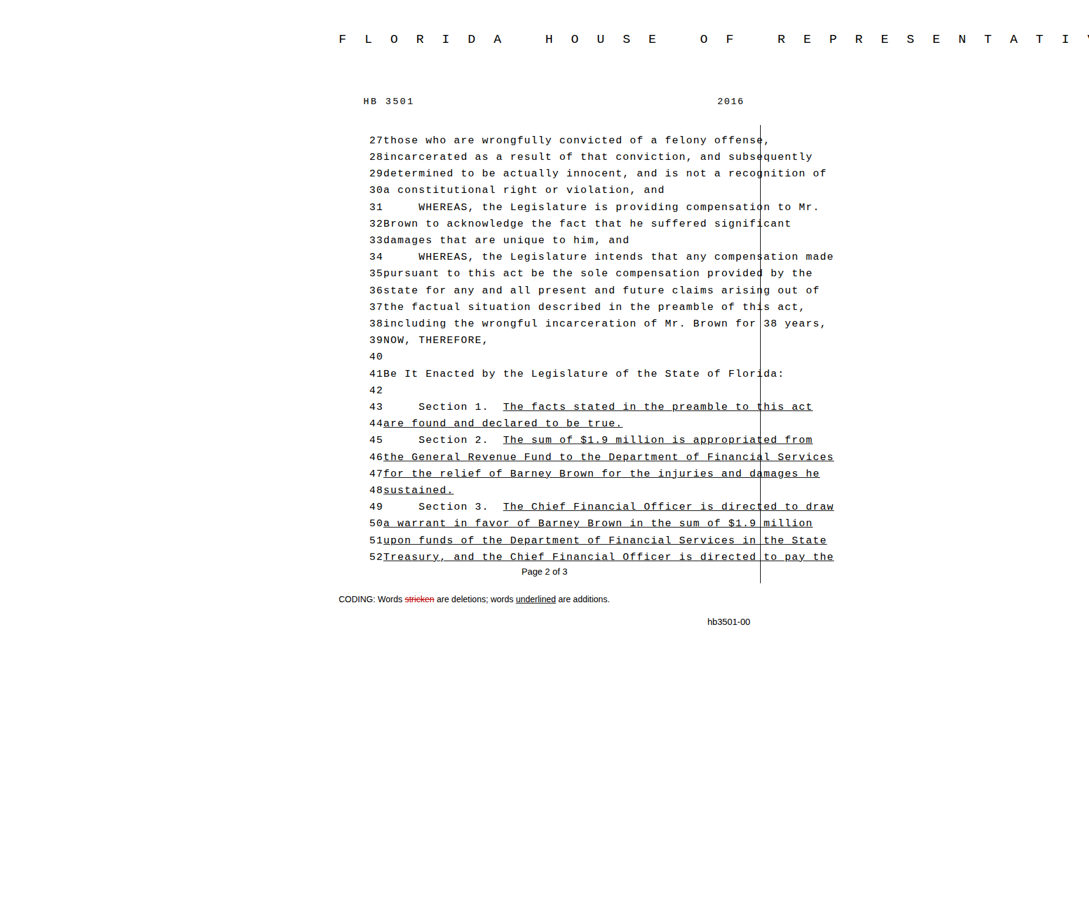F L O R I D A H O U S E O F R E P R E S E N T A T I V E S
HB 35012016
| 27 | those who are wrongfully convicted of a felony offense, |
| 28 | incarcerated as a result of that conviction, and subsequently |
| 29 | determined to be actually innocent, and is not a recognition of |
| 30 | a constitutional right or violation, and |
| 31 | WHEREAS, the Legislature is providing compensation to Mr. |
| 32 | Brown to acknowledge the fact that he suffered significant |
| 33 | damages that are unique to him, and |
| 34 | WHEREAS, the Legislature intends that any compensation made |
| 35 | pursuant to this act be the sole compensation provided by the |
| 36 | state for any and all present and future claims arising out of |
| 37 | the factual situation described in the preamble of this act, |
| 38 | including the wrongful incarceration of Mr. Brown for 38 years, |
| 39 | NOW, THEREFORE, |
| 40 | |
| 41 | Be It Enacted by the Legislature of the State of Florida: |
| 42 | |
| 43 | Section 1. The facts stated in the preamble to this act |
| 44 | are found and declared to be true. |
| 45 | Section 2. The sum of $1.9 million is appropriated from |
| 46 | the General Revenue Fund to the Department of Financial Services |
| 47 | for the relief of Barney Brown for the injuries and damages he |
| 48 | sustained. |
| 49 | Section 3. The Chief Financial Officer is directed to draw |
| 50 | a warrant in favor of Barney Brown in the sum of $1.9 million |
| 51 | upon funds of the Department of Financial Services in the State |
| 52 | Treasury, and the Chief Financial Officer is directed to pay the |
Page 2 of 3
CODING: Words stricken are deletions; words underlined are additions.
hb3501-00